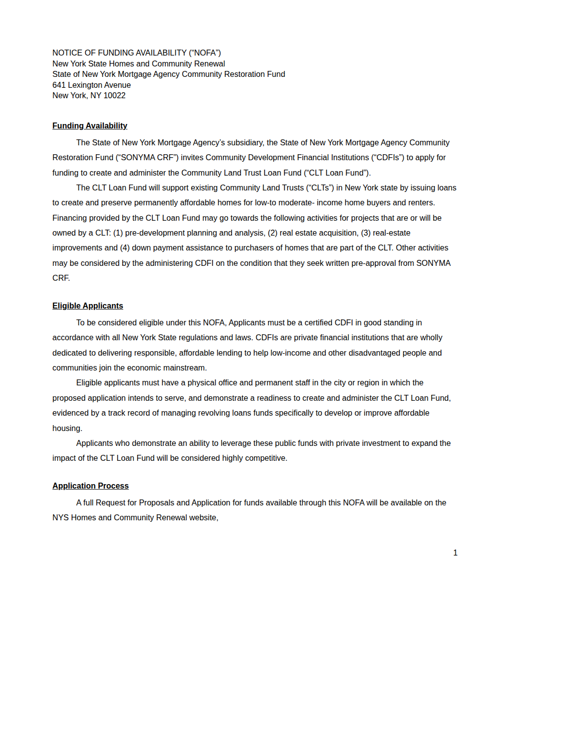NOTICE OF FUNDING AVAILABILITY (“NOFA”)
New York State Homes and Community Renewal
State of New York Mortgage Agency Community Restoration Fund
641 Lexington Avenue
New York, NY 10022
Funding Availability
The State of New York Mortgage Agency’s subsidiary, the State of New York Mortgage Agency Community Restoration Fund (“SONYMA CRF”) invites Community Development Financial Institutions (“CDFIs”) to apply for funding to create and administer the Community Land Trust Loan Fund (“CLT Loan Fund”).
The CLT Loan Fund will support existing Community Land Trusts (“CLTs”) in New York state by issuing loans to create and preserve permanently affordable homes for low-to moderate- income home buyers and renters. Financing provided by the CLT Loan Fund may go towards the following activities for projects that are or will be owned by a CLT: (1) pre-development planning and analysis, (2) real estate acquisition, (3) real-estate improvements and (4) down payment assistance to purchasers of homes that are part of the CLT. Other activities may be considered by the administering CDFI on the condition that they seek written pre-approval from SONYMA CRF.
Eligible Applicants
To be considered eligible under this NOFA, Applicants must be a certified CDFI in good standing in accordance with all New York State regulations and laws. CDFIs are private financial institutions that are wholly dedicated to delivering responsible, affordable lending to help low-income and other disadvantaged people and communities join the economic mainstream.
Eligible applicants must have a physical office and permanent staff in the city or region in which the proposed application intends to serve, and demonstrate a readiness to create and administer the CLT Loan Fund, evidenced by a track record of managing revolving loans funds specifically to develop or improve affordable housing.
Applicants who demonstrate an ability to leverage these public funds with private investment to expand the impact of the CLT Loan Fund will be considered highly competitive.
Application Process
A full Request for Proposals and Application for funds available through this NOFA will be available on the NYS Homes and Community Renewal website,
1